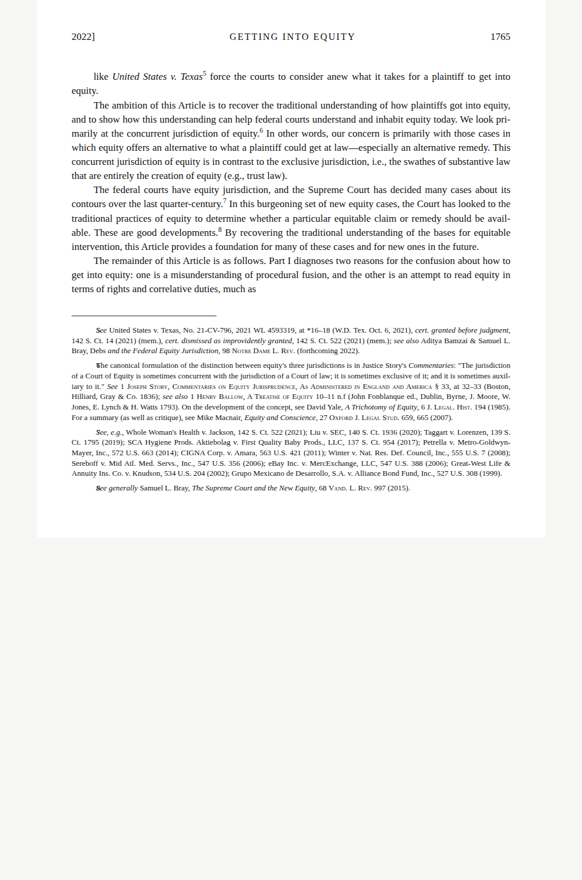2022] GETTING INTO EQUITY 1765
like United States v. Texas5 force the courts to consider anew what it takes for a plaintiff to get into equity.
The ambition of this Article is to recover the traditional understanding of how plaintiffs got into equity, and to show how this understanding can help federal courts understand and inhabit equity today. We look primarily at the concurrent jurisdiction of equity.6 In other words, our concern is primarily with those cases in which equity offers an alternative to what a plaintiff could get at law—especially an alternative remedy. This concurrent jurisdiction of equity is in contrast to the exclusive jurisdiction, i.e., the swathes of substantive law that are entirely the creation of equity (e.g., trust law).
The federal courts have equity jurisdiction, and the Supreme Court has decided many cases about its contours over the last quarter-century.7 In this burgeoning set of new equity cases, the Court has looked to the traditional practices of equity to determine whether a particular equitable claim or remedy should be available. These are good developments.8 By recovering the traditional understanding of the bases for equitable intervention, this Article provides a foundation for many of these cases and for new ones in the future.
The remainder of this Article is as follows. Part I diagnoses two reasons for the confusion about how to get into equity: one is a misunderstanding of procedural fusion, and the other is an attempt to read equity in terms of rights and correlative duties, much as
5 See United States v. Texas, No. 21-CV-796, 2021 WL 4593319, at *16–18 (W.D. Tex. Oct. 6, 2021), cert. granted before judgment, 142 S. Ct. 14 (2021) (mem.), cert. dismissed as improvidently granted, 142 S. Ct. 522 (2021) (mem.); see also Aditya Bamzai & Samuel L. Bray, Debs and the Federal Equity Jurisdiction, 98 Notre Dame L. Rev. (forthcoming 2022).
6 The canonical formulation of the distinction between equity's three jurisdictions is in Justice Story's Commentaries: "The jurisdiction of a Court of Equity is sometimes concurrent with the jurisdiction of a Court of law; it is sometimes exclusive of it; and it is sometimes auxiliary to it." See 1 Joseph Story, Commentaries on Equity Jurisprudence, As Administered in England and America § 33, at 32–33 (Boston, Hilliard, Gray & Co. 1836); see also 1 Henry Ballow, A Treatise of Equity 10–11 n.f (John Fonblanque ed., Dublin, Byrne, J. Moore, W. Jones, E. Lynch & H. Watts 1793). On the development of the concept, see David Yale, A Trichotomy of Equity, 6 J. Legal. Hist. 194 (1985). For a summary (as well as critique), see Mike Macnair, Equity and Conscience, 27 Oxford J. Legal Stud. 659, 665 (2007).
7 See, e.g., Whole Woman's Health v. Jackson, 142 S. Ct. 522 (2021); Liu v. SEC, 140 S. Ct. 1936 (2020); Taggart v. Lorenzen, 139 S. Ct. 1795 (2019); SCA Hygiene Prods. Aktiebolag v. First Quality Baby Prods., LLC, 137 S. Ct. 954 (2017); Petrella v. Metro-Goldwyn-Mayer, Inc., 572 U.S. 663 (2014); CIGNA Corp. v. Amara, 563 U.S. 421 (2011); Winter v. Nat. Res. Def. Council, Inc., 555 U.S. 7 (2008); Sereboff v. Mid Atl. Med. Servs., Inc., 547 U.S. 356 (2006); eBay Inc. v. MercExchange, LLC, 547 U.S. 388 (2006); Great-West Life & Annuity Ins. Co. v. Knudson, 534 U.S. 204 (2002); Grupo Mexicano de Desarrollo, S.A. v. Alliance Bond Fund, Inc., 527 U.S. 308 (1999).
8 See generally Samuel L. Bray, The Supreme Court and the New Equity, 68 Vand. L. Rev. 997 (2015).